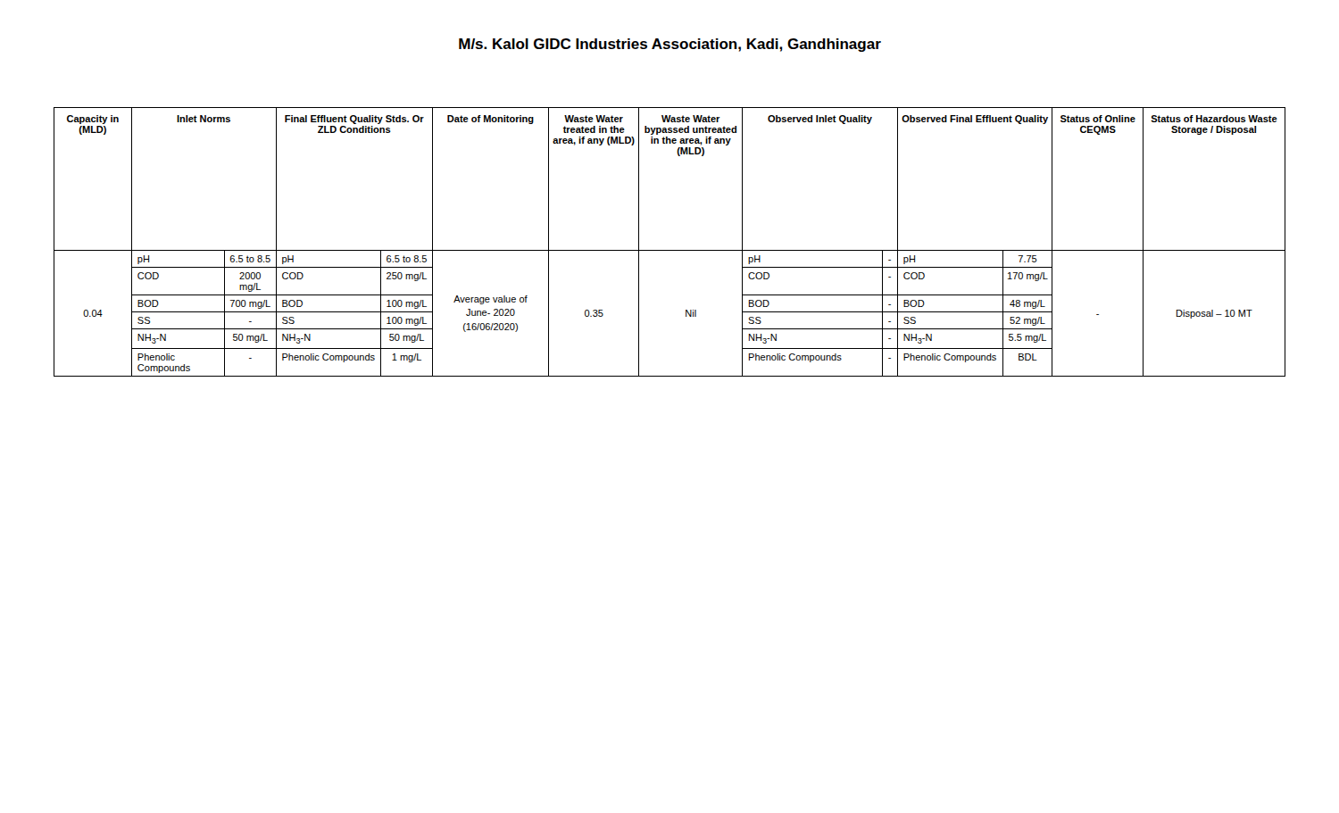M/s. Kalol GIDC Industries Association, Kadi, Gandhinagar
| Capacity in (MLD) | Inlet Norms | Final Effluent Quality Stds. Or ZLD Conditions | Date of Monitoring | Waste Water treated in the area, if any (MLD) | Waste Water bypassed untreated in the area, if any (MLD) | Observed Inlet Quality | Observed Final Effluent Quality | Status of Online CEQMS | Status of Hazardous Waste Storage / Disposal |
| --- | --- | --- | --- | --- | --- | --- | --- | --- | --- |
| 0.04 | pH | 6.5 to 8.5 | pH | 6.5 to 8.5 | Average value of June- 2020 (16/06/2020) | 0.35 | Nil | pH | - | pH | 7.75 | - | Disposal – 10 MT |
| COD | 2000 mg/L | COD | 250 mg/L | COD | - | COD | 170 mg/L |
| BOD | 700 mg/L | BOD | 100 mg/L | BOD | - | BOD | 48 mg/L |
| SS | - | SS | 100 mg/L | SS | - | SS | 52 mg/L |
| NH 3 -N | 50 mg/L | NH 3 -N | 50 mg/L | NH 3 -N | - | NH 3 -N | 5.5 mg/L |
| Phenolic Compounds | - | Phenolic Compounds | 1 mg/L | Phenolic Compounds | - | Phenolic Compounds | BDL |